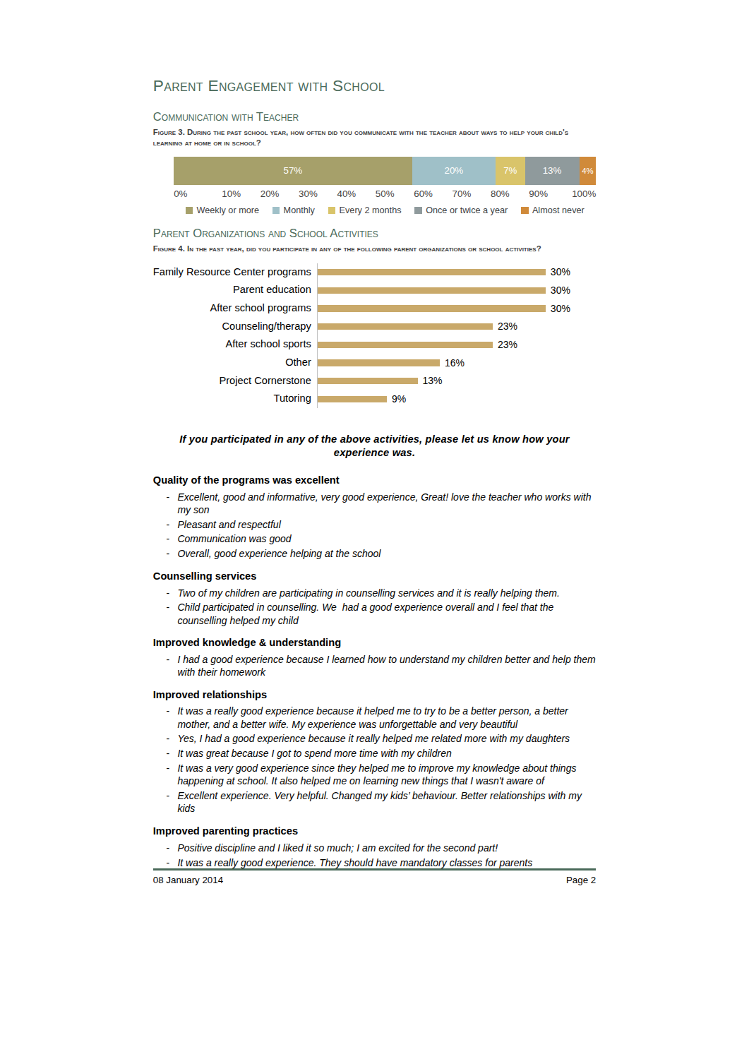Parent Engagement with School
Communication with Teacher
Figure 3. During the past school year, how often did you communicate with the teacher about ways to help your child's learning at home or in school?
57%
20%
7%
13%
4%
0% 10% 20% 30% 40% 50% 60% 70% 80% 90% 100%
Weekly or more Monthly Every 2 months Once or twice a year Almost never
Parent Organizations and School Activities
Figure 4. In the past year, did you participate in any of the following parent organizations or school activities?
| Family Resource Center programs | 30% |
| Parent education | 30% |
| After school programs | 30% |
| Counseling/therapy | 23% |
| After school sports | 23% |
| Other | 16% |
| Project Cornerstone | 13% |
| Tutoring | 9% |
If you participated in any of the above activities, please let us know how your experience was.
Quality of the programs was excellent
Excellent, good and informative, very good experience, Great! love the teacher who works with my son
Pleasant and respectful
Communication was good
Overall, good experience helping at the school
Counselling services
Two of my children are participating in counselling services and it is really helping them.
Child participated in counselling. We had a good experience overall and I feel that the counselling helped my child
Improved knowledge & understanding
I had a good experience because I learned how to understand my children better and help them with their homework
Improved relationships
It was a really good experience because it helped me to try to be a better person, a better mother, and a better wife. My experience was unforgettable and very beautiful
Yes, I had a good experience because it really helped me related more with my daughters
It was great because I got to spend more time with my children
It was a very good experience since they helped me to improve my knowledge about things happening at school. It also helped me on learning new things that I wasn't aware of
Excellent experience. Very helpful. Changed my kids’ behaviour. Better relationships with my kids
Improved parenting practices
Positive discipline and I liked it so much; I am excited for the second part!
It was a really good experience. They should have mandatory classes for parents
08 January 2014 Page 2